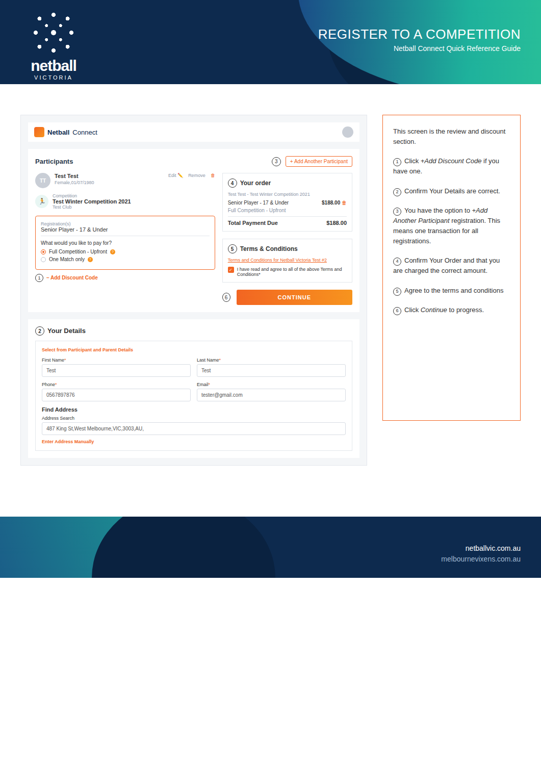netball
VICTORIA
Register to a Competition
Netball Connect Quick Reference Guide
NetballConnect
Participants
3 + Add Another Participant
TT
Test Test Female,01/07/1980
Edit ✏️ Remove 🗑
🏃
Competition Test Winter Competition 2021 Test Club
Registration(s)
Senior Player - 17 & Under
What would you like to pay for?
Full Competition - Upfront ?
One Match only ?
1– Add Discount Code
4 Your order
Test Test - Test Winter Competition 2021
Senior Player - 17 & Under $188.00 🗑
Full Competition - Upfront
Total Payment Due $188.00
5 Terms & Conditions
Terms and Conditions for Netball Victoria Test #2
✓ I have read and agree to all of the above Terms and Conditions*
6 CONTINUE
2 Your Details
Select from Participant and Parent Details
First Name*
Last Name*
Phone*
Email*
Find Address
Address Search
Enter Address Manually
This screen is the review and discount section.
1 Click +Add Discount Code if you have one.
2 Confirm Your Details are correct.
3 You have the option to +Add Another Participant registration. This means one transaction for all registrations.
4 Confirm Your Order and that you are charged the correct amount.
5 Agree to the terms and conditions
6 Click Continue to progress.
netballvic.com.au melbournevixens.com.au